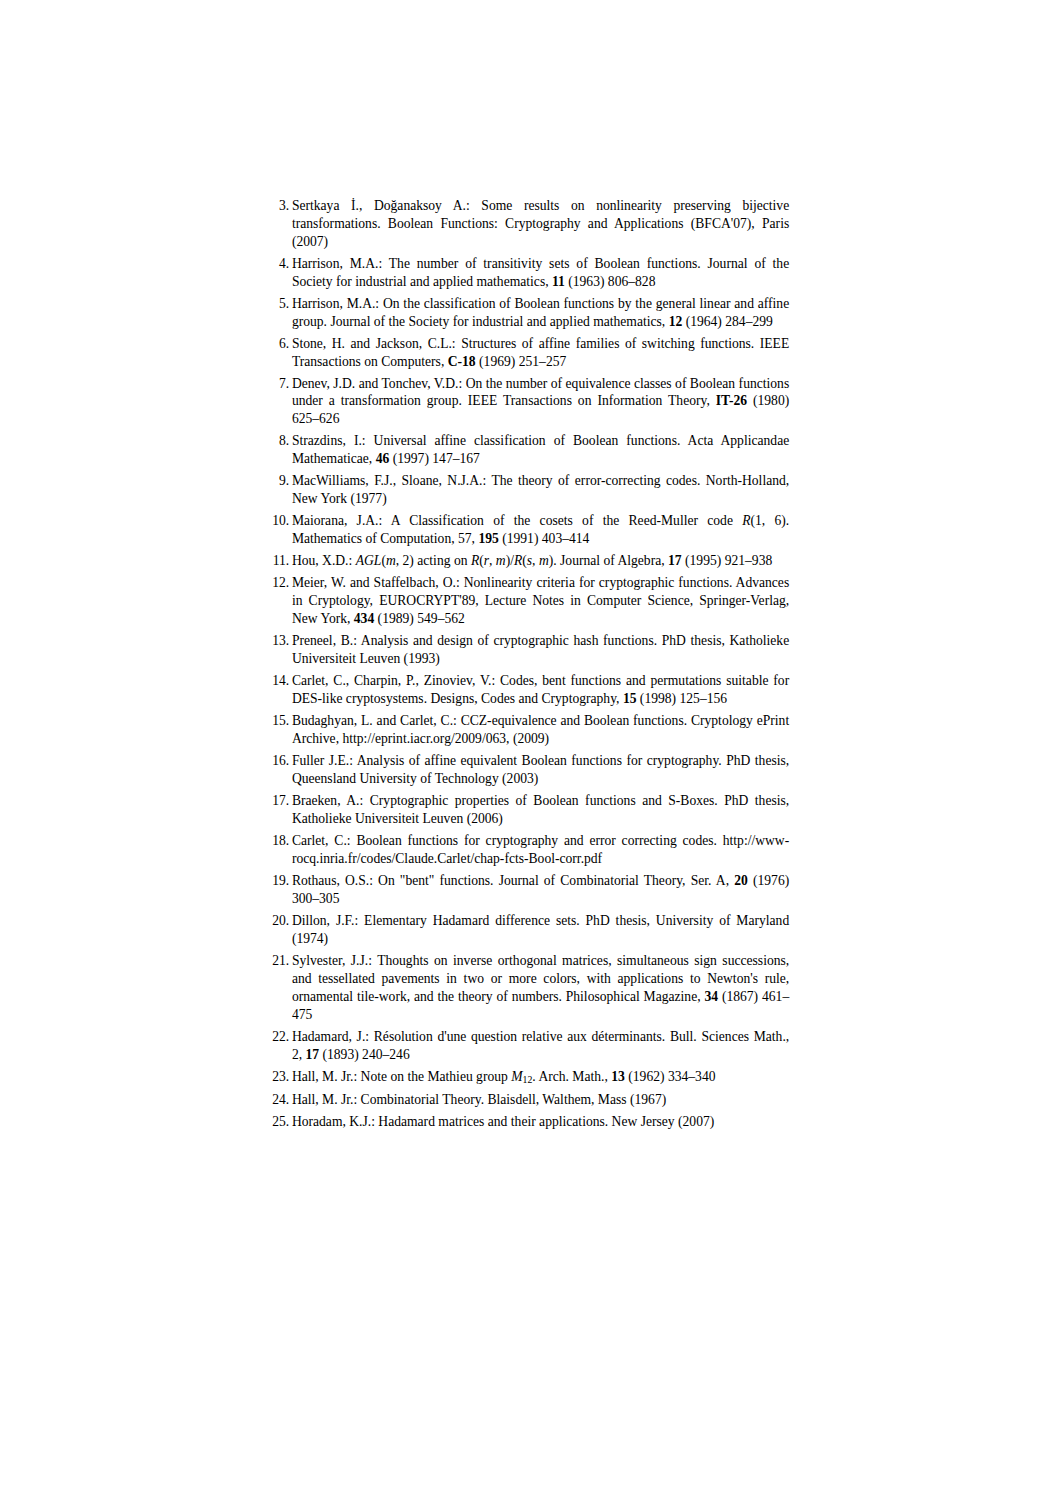3. Sertkaya İ., Doğanaksoy A.: Some results on nonlinearity preserving bijective transformations. Boolean Functions: Cryptography and Applications (BFCA'07), Paris (2007)
4. Harrison, M.A.: The number of transitivity sets of Boolean functions. Journal of the Society for industrial and applied mathematics, 11 (1963) 806–828
5. Harrison, M.A.: On the classification of Boolean functions by the general linear and affine group. Journal of the Society for industrial and applied mathematics, 12 (1964) 284–299
6. Stone, H. and Jackson, C.L.: Structures of affine families of switching functions. IEEE Transactions on Computers, C-18 (1969) 251–257
7. Denev, J.D. and Tonchev, V.D.: On the number of equivalence classes of Boolean functions under a transformation group. IEEE Transactions on Information Theory, IT-26 (1980) 625–626
8. Strazdins, I.: Universal affine classification of Boolean functions. Acta Applicandae Mathematicae, 46 (1997) 147–167
9. MacWilliams, F.J., Sloane, N.J.A.: The theory of error-correcting codes. North-Holland, New York (1977)
10. Maiorana, J.A.: A Classification of the cosets of the Reed-Muller code R(1, 6). Mathematics of Computation, 57, 195 (1991) 403–414
11. Hou, X.D.: AGL(m, 2) acting on R(r, m)/R(s, m). Journal of Algebra, 17 (1995) 921–938
12. Meier, W. and Staffelbach, O.: Nonlinearity criteria for cryptographic functions. Advances in Cryptology, EUROCRYPT'89, Lecture Notes in Computer Science, Springer-Verlag, New York, 434 (1989) 549–562
13. Preneel, B.: Analysis and design of cryptographic hash functions. PhD thesis, Katholieke Universiteit Leuven (1993)
14. Carlet, C., Charpin, P., Zinoviev, V.: Codes, bent functions and permutations suitable for DES-like cryptosystems. Designs, Codes and Cryptography, 15 (1998) 125–156
15. Budaghyan, L. and Carlet, C.: CCZ-equivalence and Boolean functions. Cryptology ePrint Archive, http://eprint.iacr.org/2009/063, (2009)
16. Fuller J.E.: Analysis of affine equivalent Boolean functions for cryptography. PhD thesis, Queensland University of Technology (2003)
17. Braeken, A.: Cryptographic properties of Boolean functions and S-Boxes. PhD thesis, Katholieke Universiteit Leuven (2006)
18. Carlet, C.: Boolean functions for cryptography and error correcting codes. http://www-rocq.inria.fr/codes/Claude.Carlet/chap-fcts-Bool-corr.pdf
19. Rothaus, O.S.: On "bent" functions. Journal of Combinatorial Theory, Ser. A, 20 (1976) 300–305
20. Dillon, J.F.: Elementary Hadamard difference sets. PhD thesis, University of Maryland (1974)
21. Sylvester, J.J.: Thoughts on inverse orthogonal matrices, simultaneous sign successions, and tessellated pavements in two or more colors, with applications to Newton's rule, ornamental tile-work, and the theory of numbers. Philosophical Magazine, 34 (1867) 461–475
22. Hadamard, J.: Résolution d'une question relative aux déterminants. Bull. Sciences Math., 2, 17 (1893) 240–246
23. Hall, M. Jr.: Note on the Mathieu group M12. Arch. Math., 13 (1962) 334–340
24. Hall, M. Jr.: Combinatorial Theory. Blaisdell, Walthem, Mass (1967)
25. Horadam, K.J.: Hadamard matrices and their applications. New Jersey (2007)